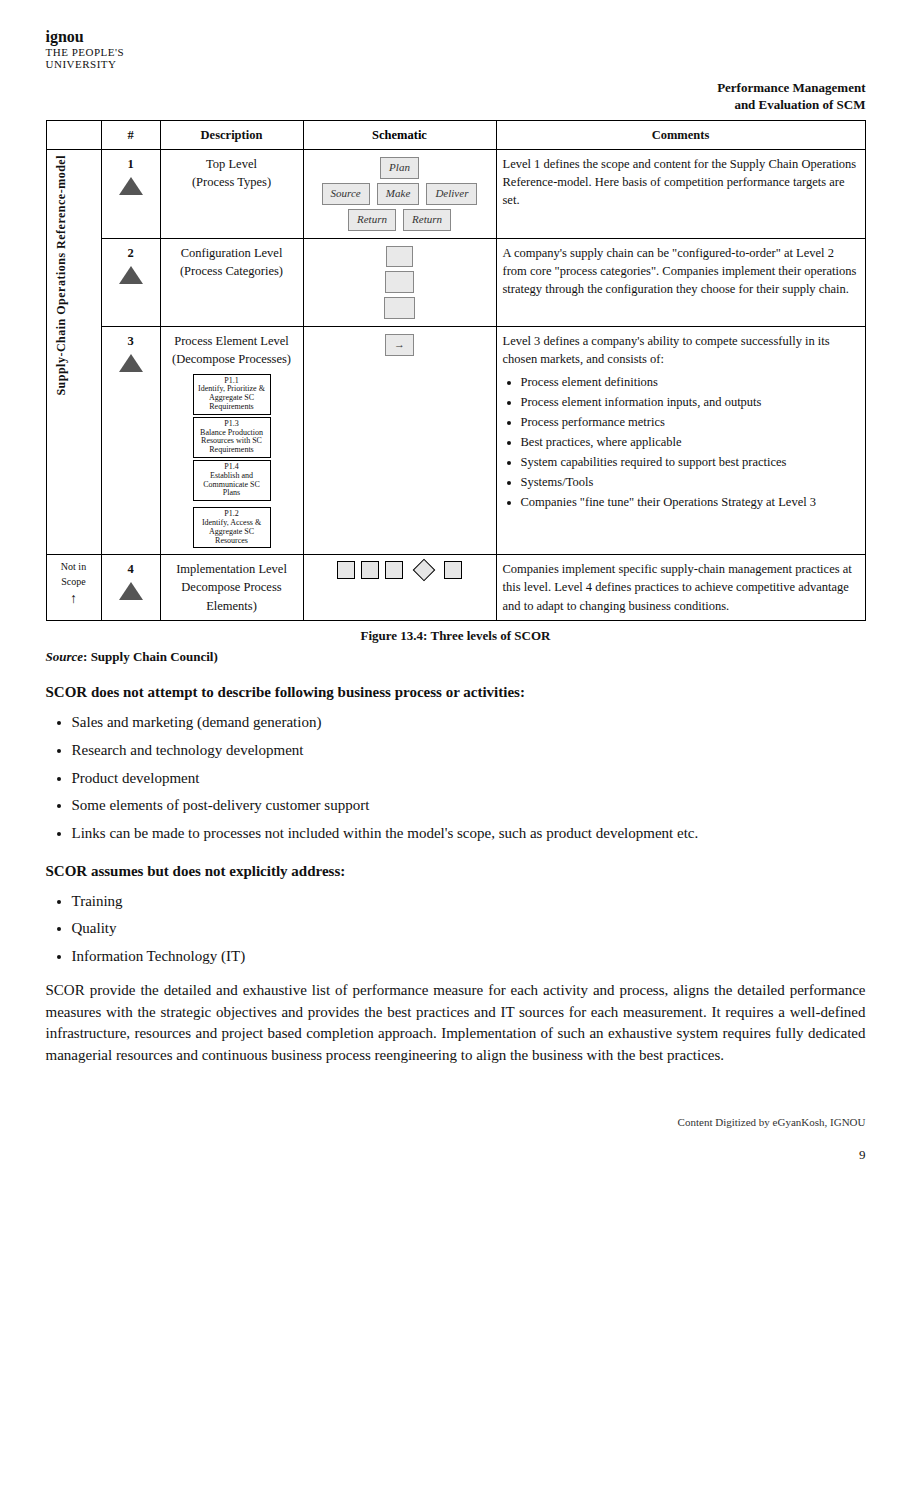ignou
THE PEOPLE'S
UNIVERSITY
Performance Management
and Evaluation of SCM
| | # | Description | Schematic | Comments |
| --- | --- | --- | --- | --- |
| Supply-Chain Operations Reference-model | 1 | Top Level (Process Types) | Plan Source Make Deliver Return Return | Level 1 defines the scope and content for the Supply Chain Operations Reference-model. Here basis of competition performance targets are set. |
| 2 | Configuration Level (Process Categories) | | A company's supply chain can be "configured-to-order" at Level 2 from core "process categories". Companies implement their operations strategy through the configuration they choose for their supply chain. |
| 3 | Process Element Level (Decompose Processes) P1.1 Identify, Prioritize & Aggregate SC Requirements P1.3 Balance Production Resources with SC Requirements P1.4 Establish and Communicate SC Plans P1.2 Identify, Access & Aggregate SC Resources | → | Level 3 defines a company's ability to compete successfully in its chosen markets, and consists of: Process element definitions Process element information inputs, and outputs Process performance metrics Best practices, where applicable System capabilities required to support best practices Systems/Tools Companies "fine tune" their Operations Strategy at Level 3 |
| Not in Scope ↑ | 4 | Implementation Level Decompose Process Elements) | | Companies implement specific supply-chain management practices at this level. Level 4 defines practices to achieve competitive advantage and to adapt to changing business conditions. |
Figure 13.4: Three levels of SCOR
Source: Supply Chain Council)
SCOR does not attempt to describe following business process or activities:
Sales and marketing (demand generation)
Research and technology development
Product development
Some elements of post-delivery customer support
Links can be made to processes not included within the model's scope, such as product development etc.
SCOR assumes but does not explicitly address:
Training
Quality
Information Technology (IT)
SCOR provide the detailed and exhaustive list of performance measure for each activity and process, aligns the detailed performance measures with the strategic objectives and provides the best practices and IT sources for each measurement. It requires a well-defined infrastructure, resources and project based completion approach. Implementation of such an exhaustive system requires fully dedicated managerial resources and continuous business process reengineering to align the business with the best practices.
9
Content Digitized by eGyanKosh, IGNOU